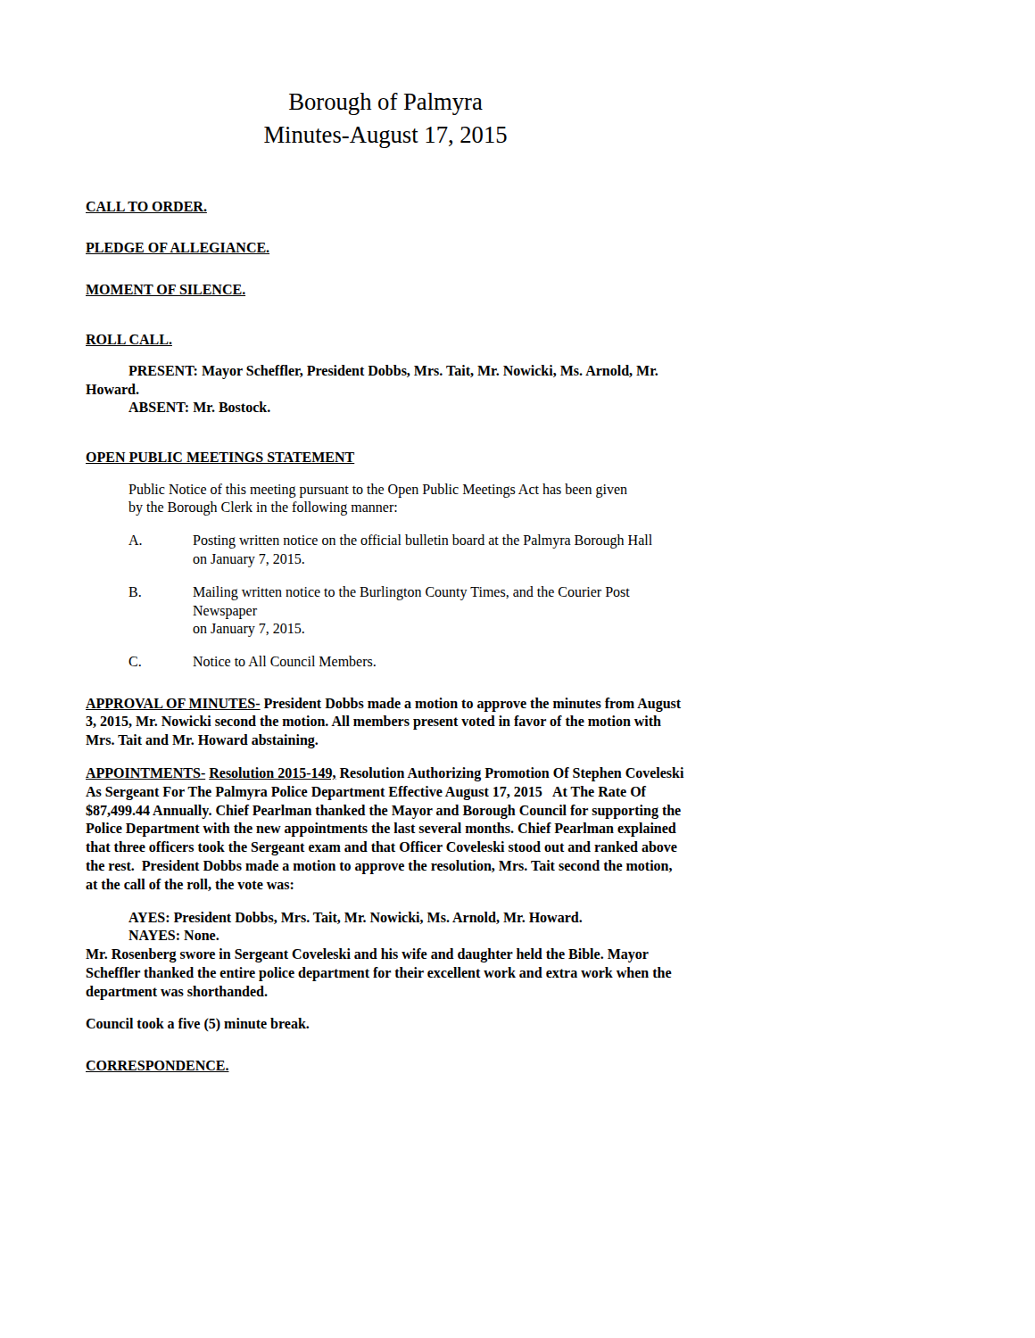Borough of Palmyra
Minutes-August 17, 2015
CALL TO ORDER.
PLEDGE OF ALLEGIANCE.
MOMENT OF SILENCE.
ROLL CALL.
PRESENT: Mayor Scheffler, President Dobbs, Mrs. Tait, Mr. Nowicki, Ms. Arnold, Mr.
Howard.
ABSENT: Mr. Bostock.
OPEN PUBLIC MEETINGS STATEMENT
Public Notice of this meeting pursuant to the Open Public Meetings Act has been given
by the Borough Clerk in the following manner:
A. Posting written notice on the official bulletin board at the Palmyra Borough Hall
on January 7, 2015.
B. Mailing written notice to the Burlington County Times, and the Courier Post Newspaper
on January 7, 2015.
C. Notice to All Council Members.
APPROVAL OF MINUTES- President Dobbs made a motion to approve the minutes from August 3, 2015, Mr. Nowicki second the motion. All members present voted in favor of the motion with Mrs. Tait and Mr. Howard abstaining.
APPOINTMENTS- Resolution 2015-149, Resolution Authorizing Promotion Of Stephen Coveleski As Sergeant For The Palmyra Police Department Effective August 17, 2015 At The Rate Of $87,499.44 Annually. Chief Pearlman thanked the Mayor and Borough Council for supporting the Police Department with the new appointments the last several months. Chief Pearlman explained that three officers took the Sergeant exam and that Officer Coveleski stood out and ranked above the rest. President Dobbs made a motion to approve the resolution, Mrs. Tait second the motion, at the call of the roll, the vote was:
AYES: President Dobbs, Mrs. Tait, Mr. Nowicki, Ms. Arnold, Mr. Howard.
NAYES: None.
Mr. Rosenberg swore in Sergeant Coveleski and his wife and daughter held the Bible. Mayor Scheffler thanked the entire police department for their excellent work and extra work when the department was shorthanded.
Council took a five (5) minute break.
CORRESPONDENCE.